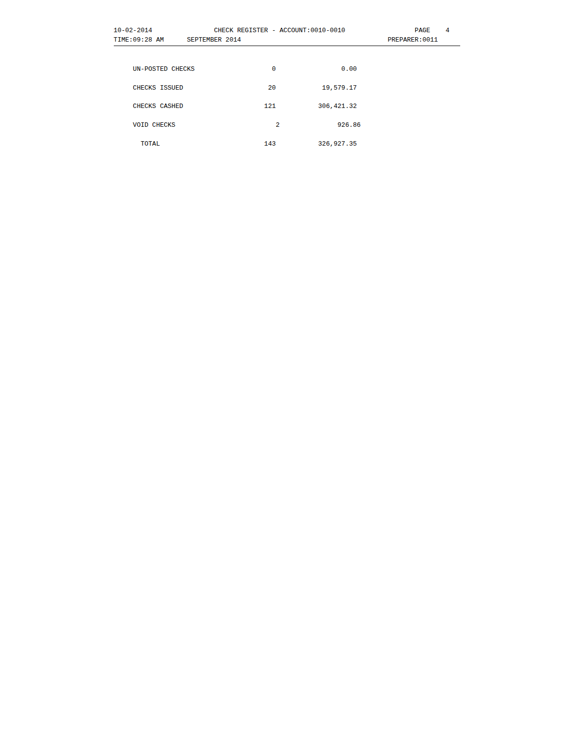10-02-2014                CHECK REGISTER - ACCOUNT:0010-0010                  PAGE    4
TIME:09:28 AM      SEPTEMBER 2014                                      PREPARER:0011
     UN-POSTED CHECKS                    0                 0.00

     CHECKS ISSUED                      20            19,579.17

     CHECKS CASHED                     121           306,421.32

     VOID CHECKS                          2               926.86

       TOTAL                           143           326,927.35